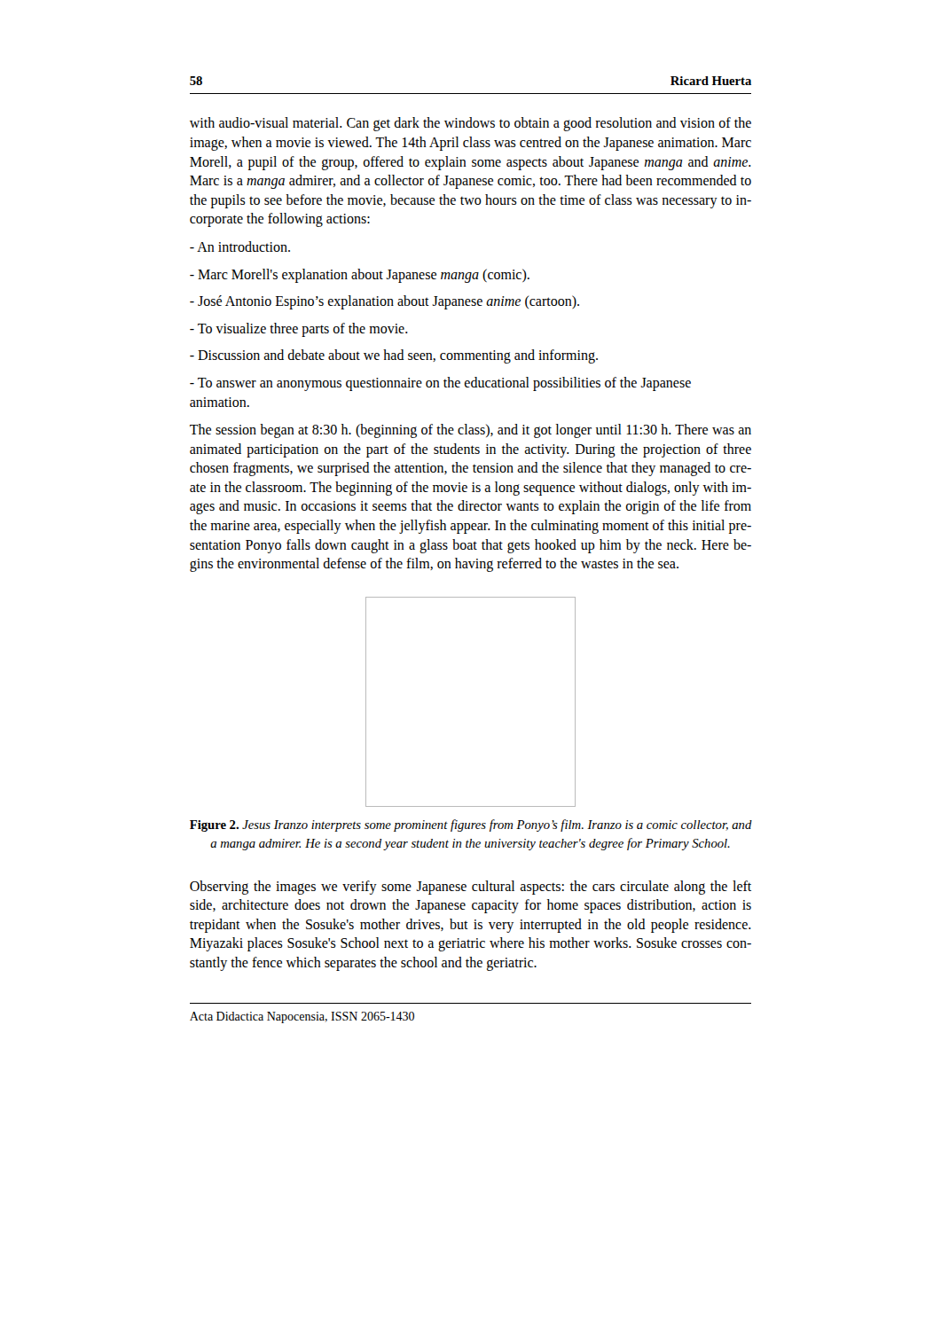58 Ricard Huerta
with audio-visual material. Can get dark the windows to obtain a good resolution and vision of the image, when a movie is viewed. The 14th April class was centred on the Japanese animation. Marc Morell, a pupil of the group, offered to explain some aspects about Japanese manga and anime. Marc is a manga admirer, and a collector of Japanese comic, too. There had been recommended to the pupils to see before the movie, because the two hours on the time of class was necessary to incorporate the following actions:
- An introduction.
- Marc Morell's explanation about Japanese manga (comic).
- José Antonio Espino’s explanation about Japanese anime (cartoon).
- To visualize three parts of the movie.
- Discussion and debate about we had seen, commenting and informing.
- To answer an anonymous questionnaire on the educational possibilities of the Japanese animation.
The session began at 8:30 h. (beginning of the class), and it got longer until 11:30 h. There was an animated participation on the part of the students in the activity. During the projection of three chosen fragments, we surprised the attention, the tension and the silence that they managed to create in the classroom. The beginning of the movie is a long sequence without dialogs, only with images and music. In occasions it seems that the director wants to explain the origin of the life from the marine area, especially when the jellyfish appear. In the culminating moment of this initial presentation Ponyo falls down caught in a glass boat that gets hooked up him by the neck. Here begins the environmental defense of the film, on having referred to the wastes in the sea.
Figure 2. Jesus Iranzo interprets some prominent figures from Ponyo’s film. Iranzo is a comic collector, and a manga admirer. He is a second year student in the university teacher's degree for Primary School.
Observing the images we verify some Japanese cultural aspects: the cars circulate along the left side, architecture does not drown the Japanese capacity for home spaces distribution, action is trepidant when the Sosuke's mother drives, but is very interrupted in the old people residence. Miyazaki places Sosuke's School next to a geriatric where his mother works. Sosuke crosses constantly the fence which separates the school and the geriatric.
Acta Didactica Napocensia, ISSN 2065-1430